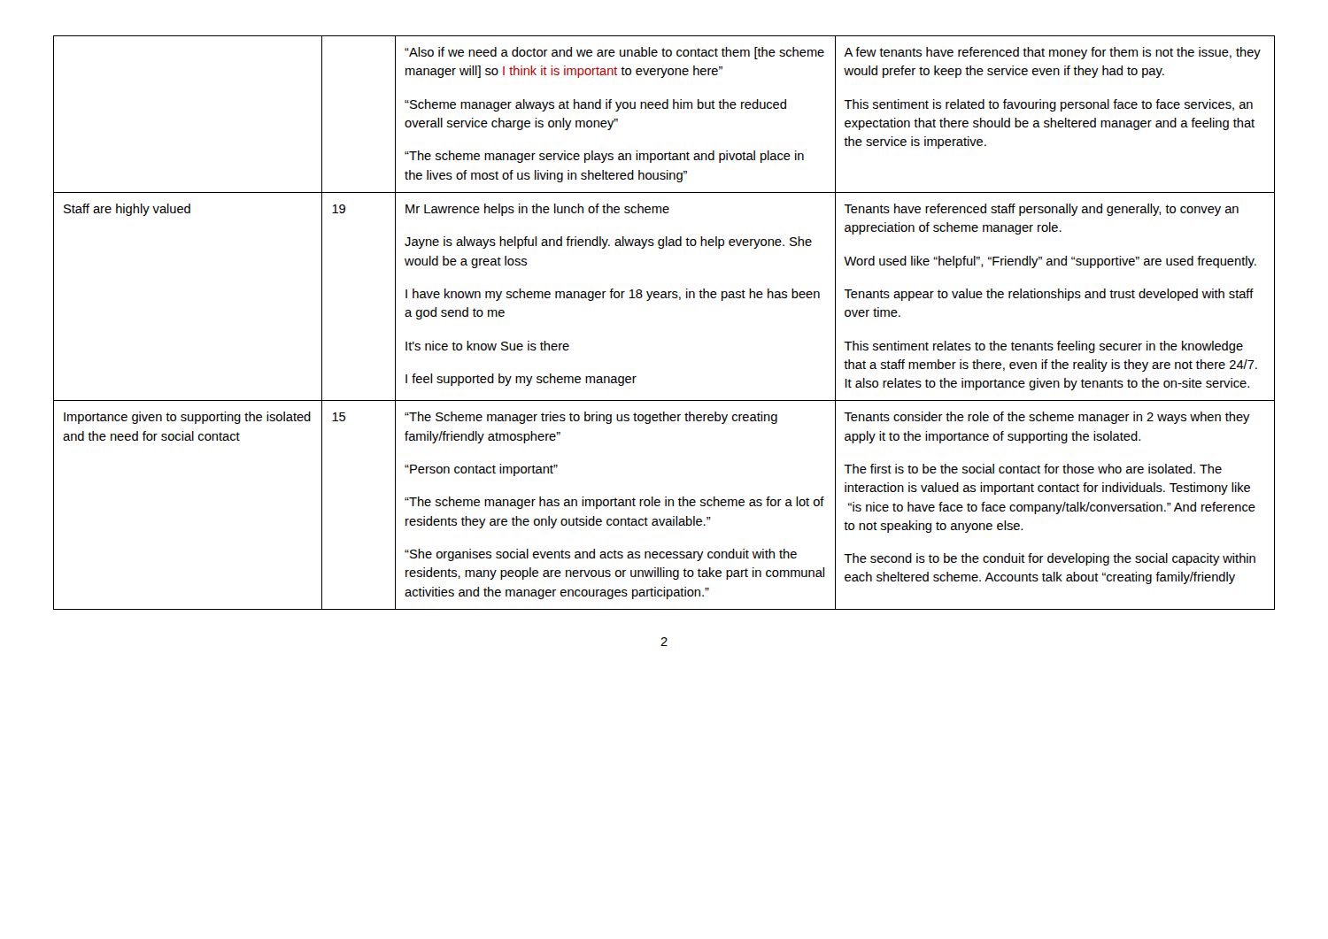| | | “Also if we need a doctor and we are unable to contact them [the scheme manager will] so I think it is important to everyone here” “Scheme manager always at hand if you need him but the reduced overall service charge is only money” “The scheme manager service plays an important and pivotal place in the lives of most of us living in sheltered housing” | A few tenants have referenced that money for them is not the issue, they would prefer to keep the service even if they had to pay. This sentiment is related to favouring personal face to face services, an expectation that there should be a sheltered manager and a feeling that the service is imperative. |
| Staff are highly valued | 19 | Mr Lawrence helps in the lunch of the scheme Jayne is always helpful and friendly. always glad to help everyone. She would be a great loss I have known my scheme manager for 18 years, in the past he has been a god send to me It's nice to know Sue is there I feel supported by my scheme manager | Tenants have referenced staff personally and generally, to convey an appreciation of scheme manager role. Word used like “helpful”, “Friendly” and “supportive” are used frequently. Tenants appear to value the relationships and trust developed with staff over time. This sentiment relates to the tenants feeling securer in the knowledge that a staff member is there, even if the reality is they are not there 24/7. It also relates to the importance given by tenants to the on-site service. |
| Importance given to supporting the isolated and the need for social contact | 15 | “The Scheme manager tries to bring us together thereby creating family/friendly atmosphere” “Person contact important” “The scheme manager has an important role in the scheme as for a lot of residents they are the only outside contact available.” “She organises social events and acts as necessary conduit with the residents, many people are nervous or unwilling to take part in communal activities and the manager encourages participation.” | Tenants consider the role of the scheme manager in 2 ways when they apply it to the importance of supporting the isolated. The first is to be the social contact for those who are isolated. The interaction is valued as important contact for individuals. Testimony like “is nice to have face to face company/talk/conversation.” And reference to not speaking to anyone else. The second is to be the conduit for developing the social capacity within each sheltered scheme. Accounts talk about “creating family/friendly |
2